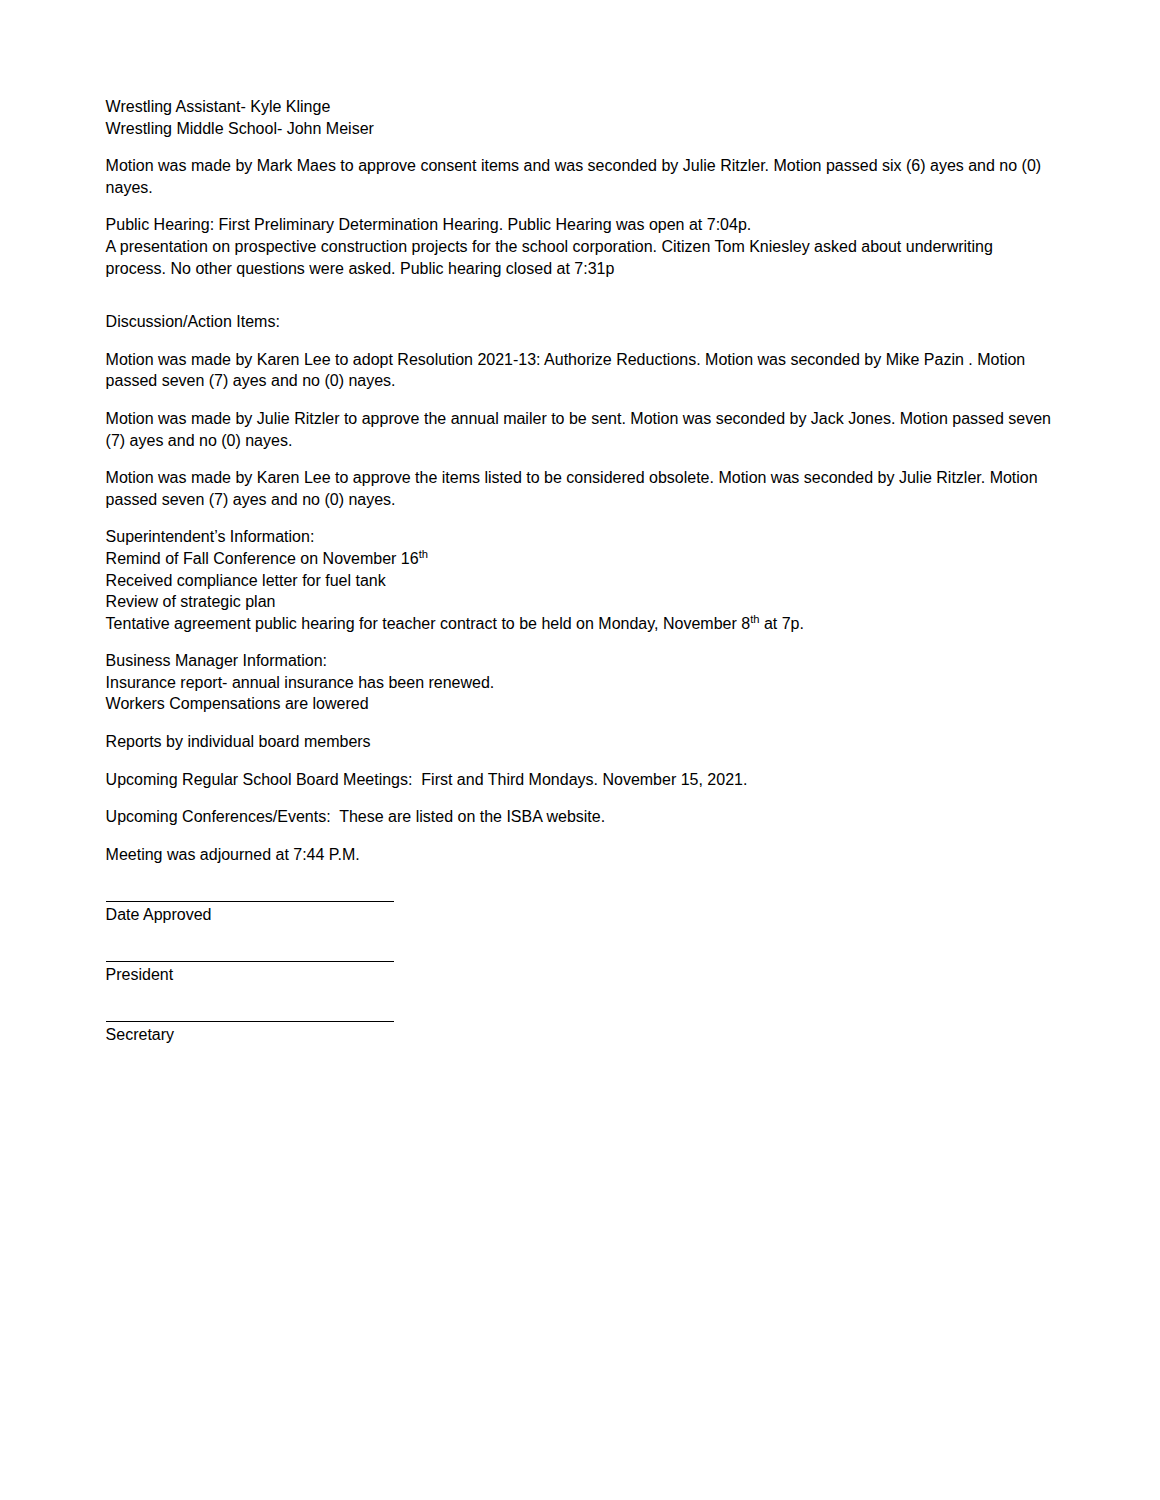Wrestling Assistant- Kyle Klinge
Wrestling Middle School- John Meiser
Motion was made by Mark Maes to approve consent items and was seconded by Julie Ritzler. Motion passed six (6) ayes and no (0) nayes.
Public Hearing: First Preliminary Determination Hearing. Public Hearing was open at 7:04p.
A presentation on prospective construction projects for the school corporation. Citizen Tom Kniesley asked about underwriting process. No other questions were asked. Public hearing closed at 7:31p
Discussion/Action Items:
Motion was made by Karen Lee to adopt Resolution 2021-13: Authorize Reductions. Motion was seconded by Mike Pazin . Motion passed seven (7) ayes and no (0) nayes.
Motion was made by Julie Ritzler to approve the annual mailer to be sent. Motion was seconded by Jack Jones. Motion passed seven (7) ayes and no (0) nayes.
Motion was made by Karen Lee to approve the items listed to be considered obsolete. Motion was seconded by Julie Ritzler. Motion passed seven (7) ayes and no (0) nayes.
Superintendent’s Information:
Remind of Fall Conference on November 16th
Received compliance letter for fuel tank
Review of strategic plan
Tentative agreement public hearing for teacher contract to be held on Monday, November 8th at 7p.
Business Manager Information:
Insurance report- annual insurance has been renewed.
Workers Compensations are lowered
Reports by individual board members
Upcoming Regular School Board Meetings: First and Third Mondays. November 15, 2021.
Upcoming Conferences/Events: These are listed on the ISBA website.
Meeting was adjourned at 7:44 P.M.
Date Approved
President
Secretary